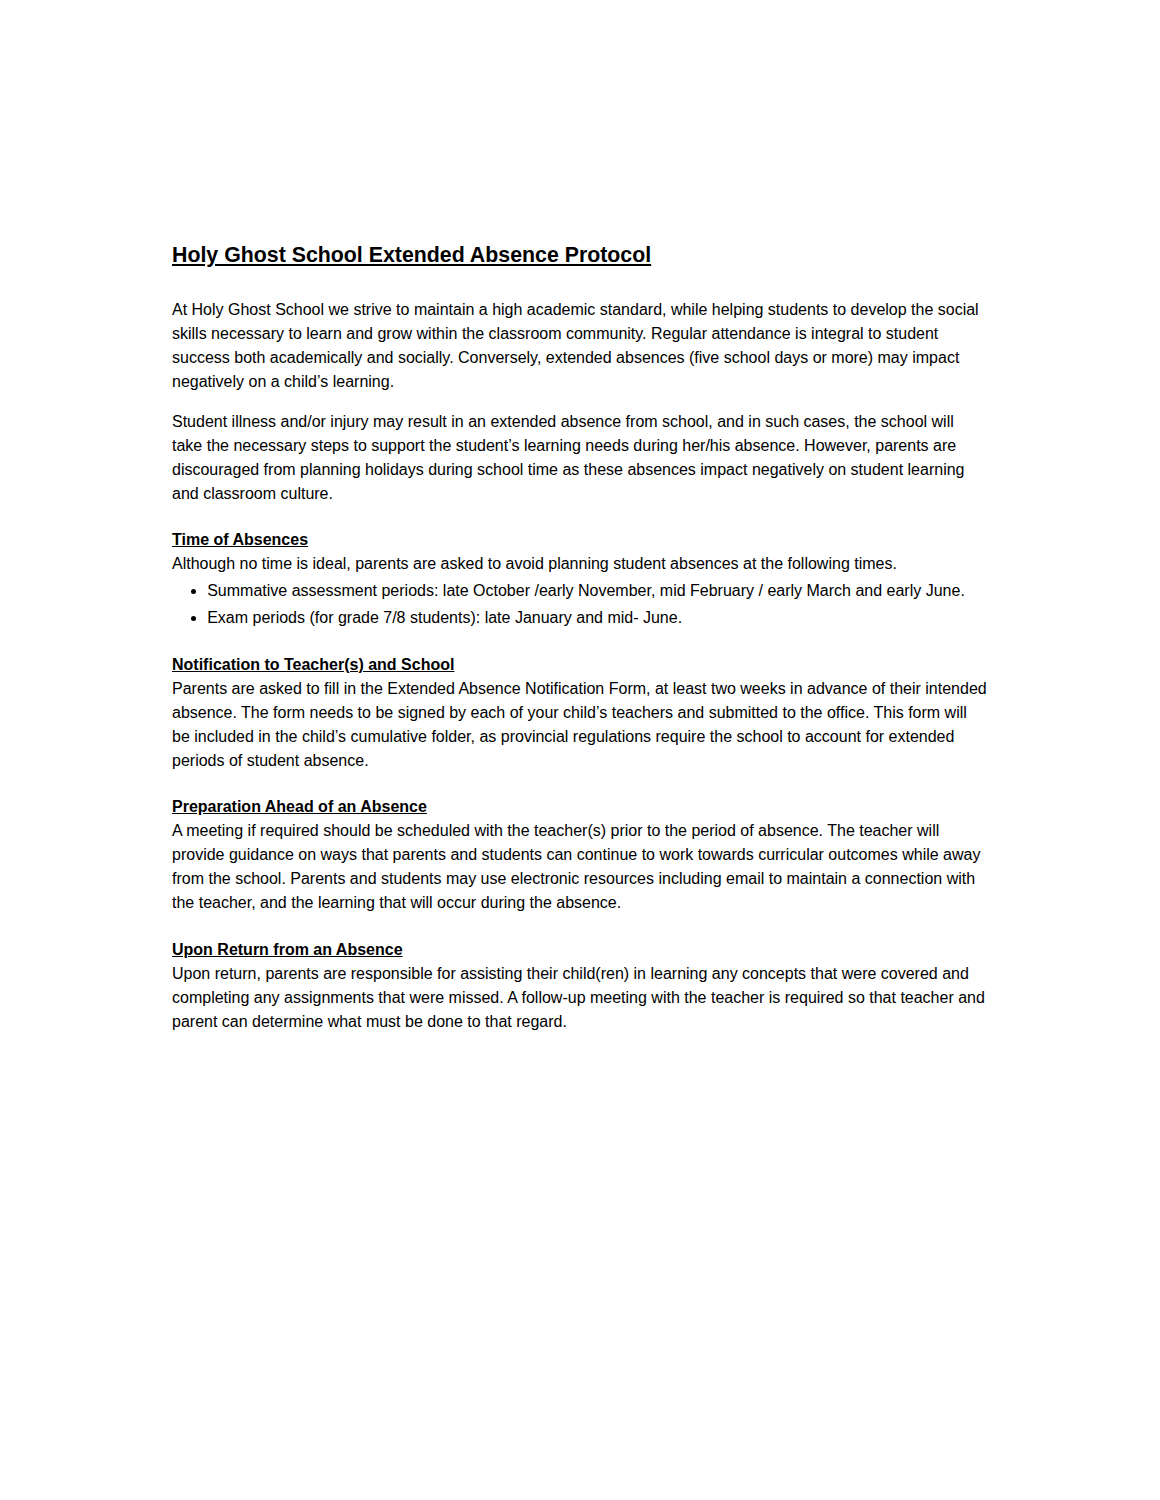Holy Ghost School Extended Absence Protocol
At Holy Ghost School we strive to maintain a high academic standard, while helping students to develop the social skills necessary to learn and grow within the classroom community. Regular attendance is integral to student success both academically and socially. Conversely, extended absences (five school days or more) may impact negatively on a child’s learning.
Student illness and/or injury may result in an extended absence from school, and in such cases, the school will take the necessary steps to support the student’s learning needs during her/his absence. However, parents are discouraged from planning holidays during school time as these absences impact negatively on student learning and classroom culture.
Time of Absences
Although no time is ideal, parents are asked to avoid planning student absences at the following times.
Summative assessment periods: late October /early November, mid February / early March and early June.
Exam periods (for grade 7/8 students): late January and mid- June.
Notification to Teacher(s) and School
Parents are asked to fill in the Extended Absence Notification Form, at least two weeks in advance of their intended absence. The form needs to be signed by each of your child’s teachers and submitted to the office. This form will be included in the child’s cumulative folder, as provincial regulations require the school to account for extended periods of student absence.
Preparation Ahead of an Absence
A meeting if required should be scheduled with the teacher(s) prior to the period of absence. The teacher will provide guidance on ways that parents and students can continue to work towards curricular outcomes while away from the school. Parents and students may use electronic resources including email to maintain a connection with the teacher, and the learning that will occur during the absence.
Upon Return from an Absence
Upon return, parents are responsible for assisting their child(ren) in learning any concepts that were covered and completing any assignments that were missed. A follow-up meeting with the teacher is required so that teacher and parent can determine what must be done to that regard.